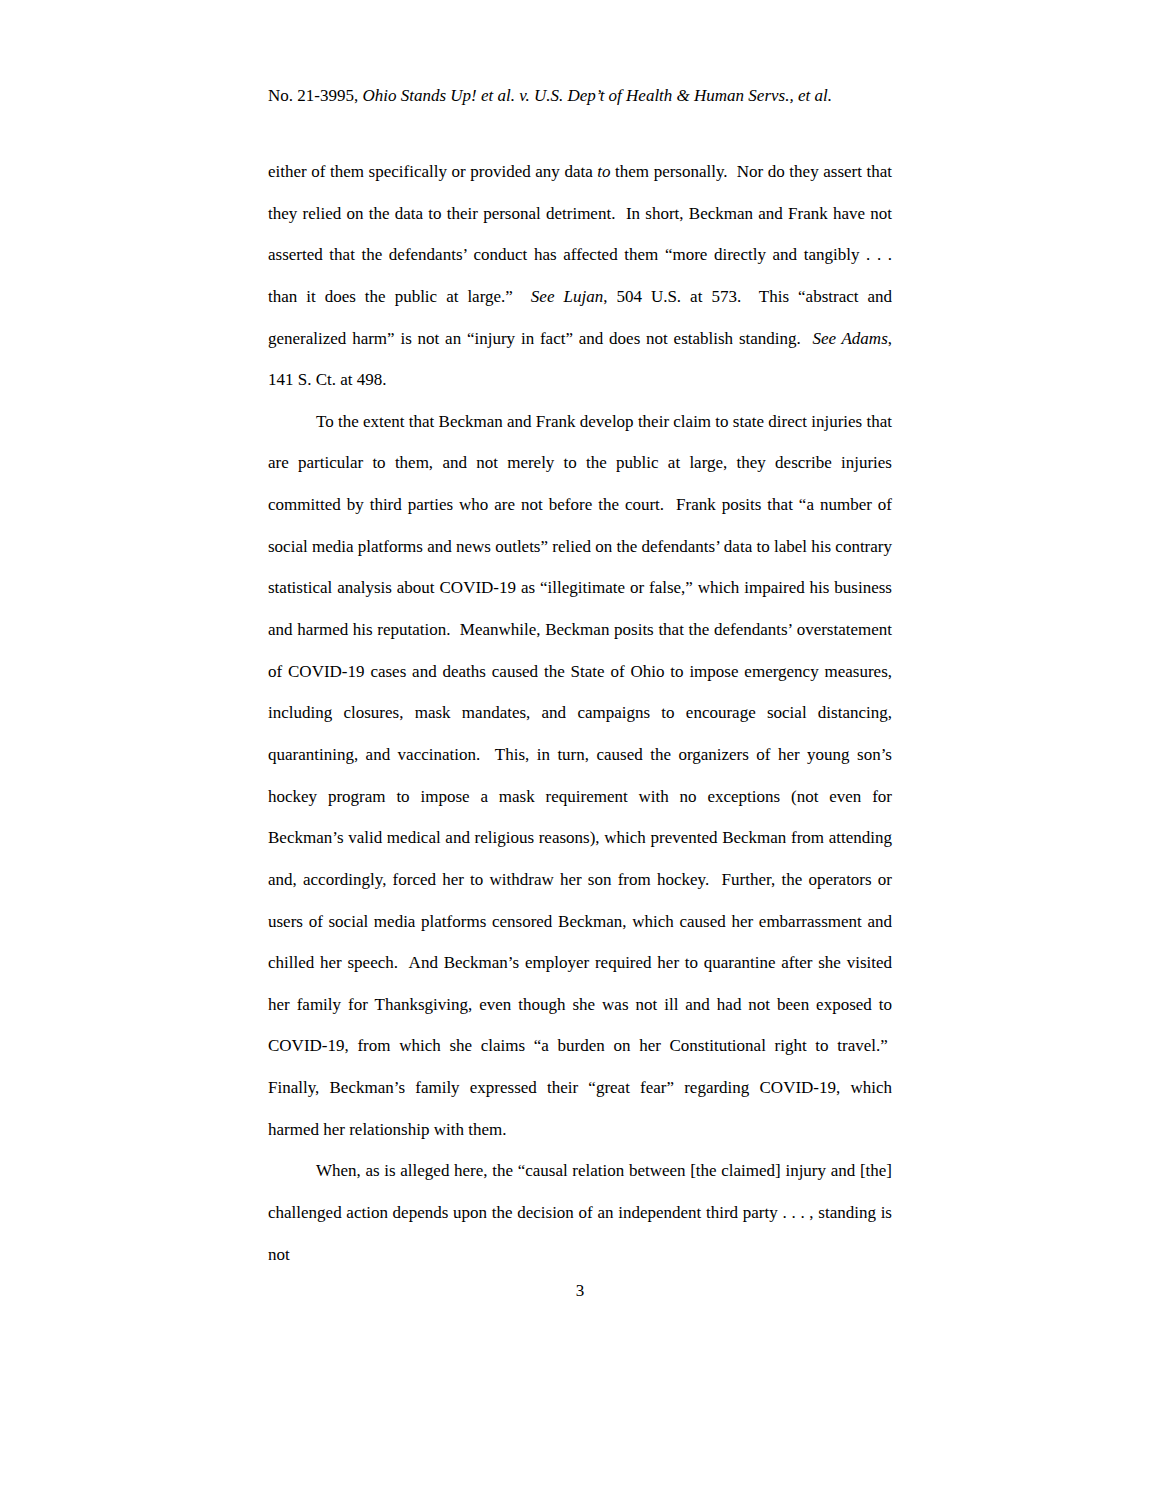No. 21-3995, Ohio Stands Up! et al. v. U.S. Dep’t of Health & Human Servs., et al.
either of them specifically or provided any data to them personally. Nor do they assert that they relied on the data to their personal detriment. In short, Beckman and Frank have not asserted that the defendants’ conduct has affected them “more directly and tangibly . . . than it does the public at large.” See Lujan, 504 U.S. at 573. This “abstract and generalized harm” is not an “injury in fact” and does not establish standing. See Adams, 141 S. Ct. at 498.
To the extent that Beckman and Frank develop their claim to state direct injuries that are particular to them, and not merely to the public at large, they describe injuries committed by third parties who are not before the court. Frank posits that “a number of social media platforms and news outlets” relied on the defendants’ data to label his contrary statistical analysis about COVID-19 as “illegitimate or false,” which impaired his business and harmed his reputation. Meanwhile, Beckman posits that the defendants’ overstatement of COVID-19 cases and deaths caused the State of Ohio to impose emergency measures, including closures, mask mandates, and campaigns to encourage social distancing, quarantining, and vaccination. This, in turn, caused the organizers of her young son’s hockey program to impose a mask requirement with no exceptions (not even for Beckman’s valid medical and religious reasons), which prevented Beckman from attending and, accordingly, forced her to withdraw her son from hockey. Further, the operators or users of social media platforms censored Beckman, which caused her embarrassment and chilled her speech. And Beckman’s employer required her to quarantine after she visited her family for Thanksgiving, even though she was not ill and had not been exposed to COVID-19, from which she claims “a burden on her Constitutional right to travel.” Finally, Beckman’s family expressed their “great fear” regarding COVID-19, which harmed her relationship with them.
When, as is alleged here, the “causal relation between [the claimed] injury and [the] challenged action depends upon the decision of an independent third party . . . , standing is not
3